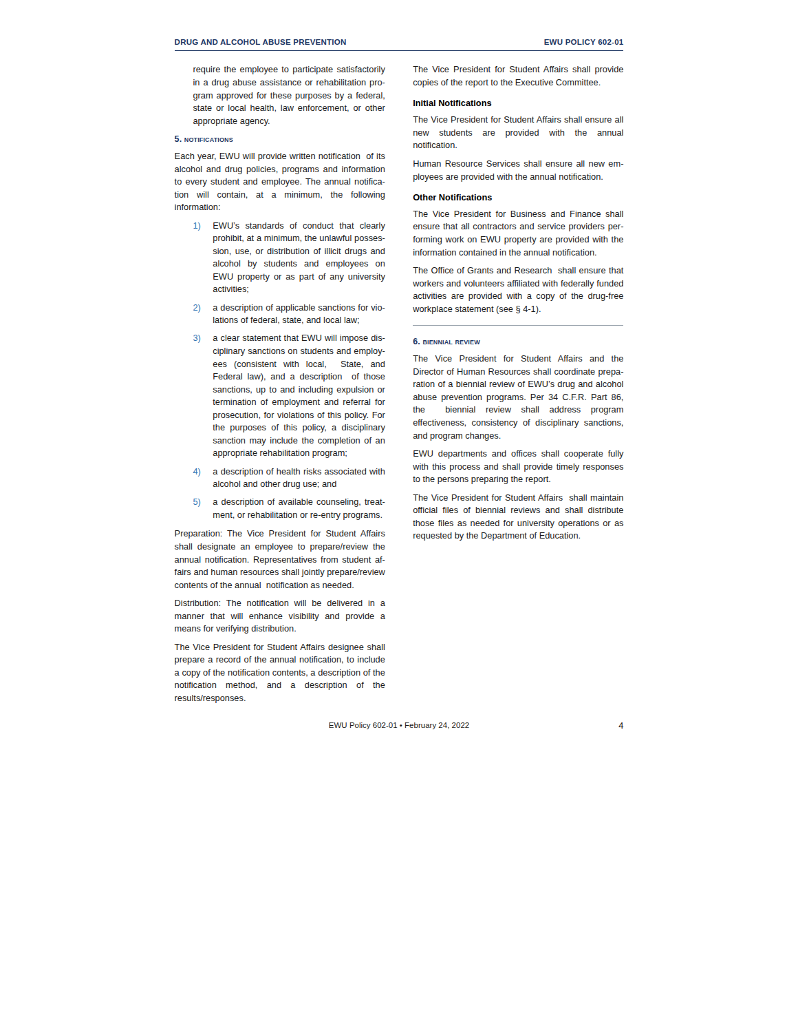Drug and Alcohol Abuse Prevention
EWU Policy 602-01
require the employee to participate satisfactorily in a drug abuse assistance or rehabilitation program approved for these purposes by a federal, state or local health, law enforcement, or other appropriate agency.
5. Notifications
Each year, EWU will provide written notification of its alcohol and drug policies, programs and information to every student and employee. The annual notification will contain, at a minimum, the following information:
EWU’s standards of conduct that clearly prohibit, at a minimum, the unlawful possession, use, or distribution of illicit drugs and alcohol by students and employees on EWU property or as part of any university activities;
a description of applicable sanctions for violations of federal, state, and local law;
a clear statement that EWU will impose disciplinary sanctions on students and employees (consistent with local, State, and Federal law), and a description of those sanctions, up to and including expulsion or termination of employment and referral for prosecution, for violations of this policy. For the purposes of this policy, a disciplinary sanction may include the completion of an appropriate rehabilitation program;
a description of health risks associated with alcohol and other drug use; and
a description of available counseling, treatment, or rehabilitation or re-entry programs.
Preparation: The Vice President for Student Affairs shall designate an employee to prepare/review the annual notification. Representatives from student affairs and human resources shall jointly prepare/review contents of the annual notification as needed.
Distribution: The notification will be delivered in a manner that will enhance visibility and provide a means for verifying distribution.
The Vice President for Student Affairs designee shall prepare a record of the annual notification, to include a copy of the notification contents, a description of the notification method, and a description of the results/responses.
The Vice President for Student Affairs shall provide copies of the report to the Executive Committee.
Initial Notifications
The Vice President for Student Affairs shall ensure all new students are provided with the annual notification.
Human Resource Services shall ensure all new employees are provided with the annual notification.
Other Notifications
The Vice President for Business and Finance shall ensure that all contractors and service providers performing work on EWU property are provided with the information contained in the annual notification.
The Office of Grants and Research shall ensure that workers and volunteers affiliated with federally funded activities are provided with a copy of the drug-free workplace statement (see § 4-1).
6. Biennial Review
The Vice President for Student Affairs and the Director of Human Resources shall coordinate preparation of a biennial review of EWU’s drug and alcohol abuse prevention programs. Per 34 C.F.R. Part 86, the biennial review shall address program effectiveness, consistency of disciplinary sanctions, and program changes.
EWU departments and offices shall cooperate fully with this process and shall provide timely responses to the persons preparing the report.
The Vice President for Student Affairs shall maintain official files of biennial reviews and shall distribute those files as needed for university operations or as requested by the Department of Education.
EWU Policy 602-01 • February 24, 2022 4